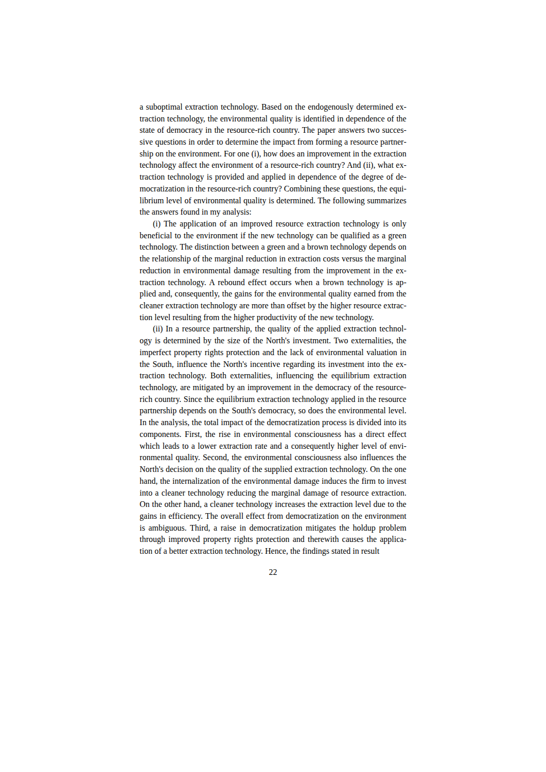a suboptimal extraction technology. Based on the endogenously determined extraction technology, the environmental quality is identified in dependence of the state of democracy in the resource-rich country. The paper answers two successive questions in order to determine the impact from forming a resource partnership on the environment. For one (i), how does an improvement in the extraction technology affect the environment of a resource-rich country? And (ii), what extraction technology is provided and applied in dependence of the degree of democratization in the resource-rich country? Combining these questions, the equilibrium level of environmental quality is determined. The following summarizes the answers found in my analysis:
(i) The application of an improved resource extraction technology is only beneficial to the environment if the new technology can be qualified as a green technology. The distinction between a green and a brown technology depends on the relationship of the marginal reduction in extraction costs versus the marginal reduction in environmental damage resulting from the improvement in the extraction technology. A rebound effect occurs when a brown technology is applied and, consequently, the gains for the environmental quality earned from the cleaner extraction technology are more than offset by the higher resource extraction level resulting from the higher productivity of the new technology.
(ii) In a resource partnership, the quality of the applied extraction technology is determined by the size of the North's investment. Two externalities, the imperfect property rights protection and the lack of environmental valuation in the South, influence the North's incentive regarding its investment into the extraction technology. Both externalities, influencing the equilibrium extraction technology, are mitigated by an improvement in the democracy of the resource-rich country. Since the equilibrium extraction technology applied in the resource partnership depends on the South's democracy, so does the environmental level. In the analysis, the total impact of the democratization process is divided into its components. First, the rise in environmental consciousness has a direct effect which leads to a lower extraction rate and a consequently higher level of environmental quality. Second, the environmental consciousness also influences the North's decision on the quality of the supplied extraction technology. On the one hand, the internalization of the environmental damage induces the firm to invest into a cleaner technology reducing the marginal damage of resource extraction. On the other hand, a cleaner technology increases the extraction level due to the gains in efficiency. The overall effect from democratization on the environment is ambiguous. Third, a raise in democratization mitigates the holdup problem through improved property rights protection and therewith causes the application of a better extraction technology. Hence, the findings stated in result
22